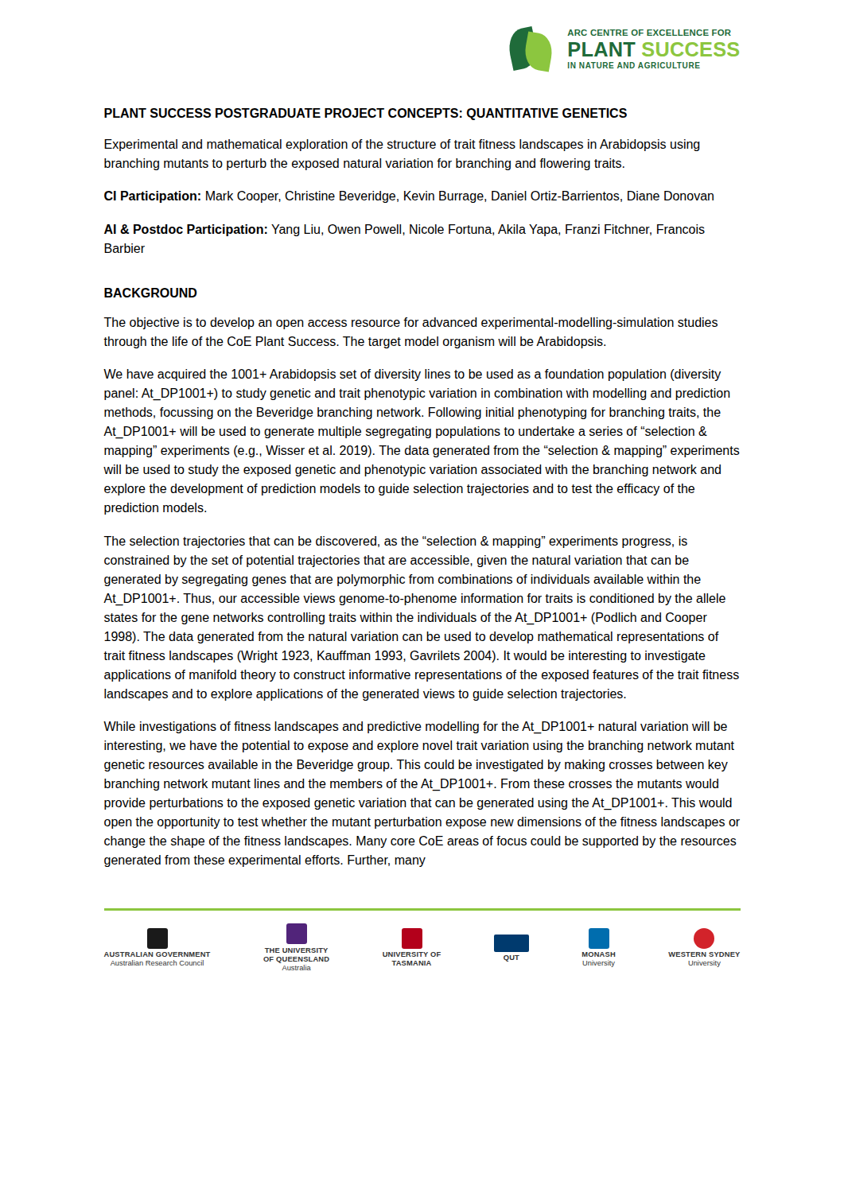ARC CENTRE OF EXCELLENCE FOR
PLANT SUCCESS
IN NATURE AND AGRICULTURE
Plant Success Postgraduate Project Concepts: Quantitative Genetics
Experimental and mathematical exploration of the structure of trait fitness landscapes in Arabidopsis using branching mutants to perturb the exposed natural variation for branching and flowering traits.
CI Participation: Mark Cooper, Christine Beveridge, Kevin Burrage, Daniel Ortiz-Barrientos, Diane Donovan
AI & Postdoc Participation: Yang Liu, Owen Powell, Nicole Fortuna, Akila Yapa, Franzi Fitchner, Francois Barbier
Background
The objective is to develop an open access resource for advanced experimental-modelling-simulation studies through the life of the CoE Plant Success. The target model organism will be Arabidopsis.
We have acquired the 1001+ Arabidopsis set of diversity lines to be used as a foundation population (diversity panel: At_DP1001+) to study genetic and trait phenotypic variation in combination with modelling and prediction methods, focussing on the Beveridge branching network. Following initial phenotyping for branching traits, the At_DP1001+ will be used to generate multiple segregating populations to undertake a series of “selection & mapping” experiments (e.g., Wisser et al. 2019). The data generated from the “selection & mapping” experiments will be used to study the exposed genetic and phenotypic variation associated with the branching network and explore the development of prediction models to guide selection trajectories and to test the efficacy of the prediction models.
The selection trajectories that can be discovered, as the “selection & mapping” experiments progress, is constrained by the set of potential trajectories that are accessible, given the natural variation that can be generated by segregating genes that are polymorphic from combinations of individuals available within the At_DP1001+. Thus, our accessible views genome-to-phenome information for traits is conditioned by the allele states for the gene networks controlling traits within the individuals of the At_DP1001+ (Podlich and Cooper 1998). The data generated from the natural variation can be used to develop mathematical representations of trait fitness landscapes (Wright 1923, Kauffman 1993, Gavrilets 2004). It would be interesting to investigate applications of manifold theory to construct informative representations of the exposed features of the trait fitness landscapes and to explore applications of the generated views to guide selection trajectories.
While investigations of fitness landscapes and predictive modelling for the At_DP1001+ natural variation will be interesting, we have the potential to expose and explore novel trait variation using the branching network mutant genetic resources available in the Beveridge group. This could be investigated by making crosses between key branching network mutant lines and the members of the At_DP1001+. From these crosses the mutants would provide perturbations to the exposed genetic variation that can be generated using the At_DP1001+. This would open the opportunity to test whether the mutant perturbation expose new dimensions of the fitness landscapes or change the shape of the fitness landscapes. Many core CoE areas of focus could be supported by the resources generated from these experimental efforts. Further, many
Australian Government
Australian Research Council
The University
of Queensland
Australia
University of
Tasmania
QUT
Monash
University
Western Sydney
University